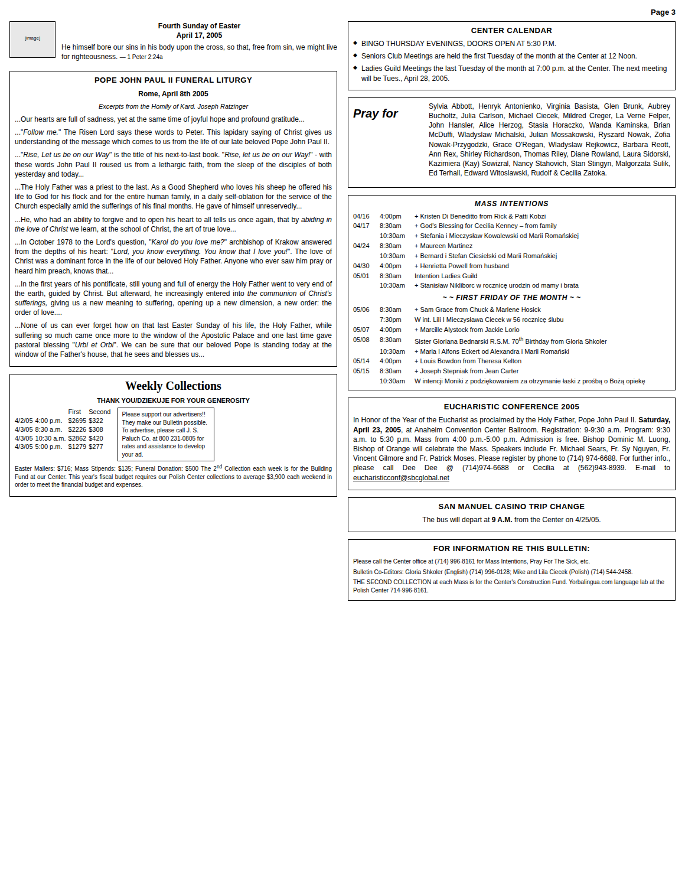Page 3
[image]
Fourth Sunday of Easter
April 17, 2005
He himself bore our sins in his body upon the cross, so that, free from sin, we might live for righteousness. — 1 Peter 2:24a
POPE JOHN PAUL II FUNERAL LITURGY
Rome, April 8th 2005
Excerpts from the Homily of Kard. Joseph Ratzinger
...Our hearts are full of sadness, yet at the same time of joyful hope and profound gratitude...
..."Follow me." The Risen Lord says these words to Peter. This lapidary saying of Christ gives us understanding of the message which comes to us from the life of our late beloved Pope John Paul II.
..."Rise, Let us be on our Way" is the title of his next-to-last book. "Rise, let us be on our Way!" - with these words John Paul II roused us from a lethargic faith, from the sleep of the disciples of both yesterday and today...
...The Holy Father was a priest to the last. As a Good Shepherd who loves his sheep he offered his life to God for his flock and for the entire human family, in a daily self-oblation for the service of the Church especially amid the sufferings of his final months. He gave of himself unreservedly...
...He, who had an ability to forgive and to open his heart to all tells us once again, that by abiding in the love of Christ we learn, at the school of Christ, the art of true love...
...In October 1978 to the Lord's question, "Karol do you love me?" archbishop of Krakow answered from the depths of his heart: "Lord, you know everything. You know that I love you!". The love of Christ was a dominant force in the life of our beloved Holy Father. Anyone who ever saw him pray or heard him preach, knows that...
...In the first years of his pontificate, still young and full of energy the Holy Father went to very end of the earth, guided by Christ. But afterward, he increasingly entered into the communion of Christ's sufferings, giving us a new meaning to suffering, opening up a new dimension, a new order: the order of love....
...None of us can ever forget how on that last Easter Sunday of his life, the Holy Father, while suffering so much came once more to the window of the Apostolic Palace and one last time gave pastoral blessing "Urbi et Orbi". We can be sure that our beloved Pope is standing today at the window of the Father's house, that he sees and blesses us...
Weekly Collections
THANK YOU/DZIEKUJE FOR YOUR GENEROSITY
| | | First | Second |
| --- | --- | --- | --- |
| 4/2/05 | 4:00 p.m. | $2695 | $322 |
| 4/3/05 | 8:30 a.m. | $2226 | $308 |
| 4/3/05 | 10:30 a.m. | $2862 | $420 |
| 4/3/05 | 5:00 p.m. | $1279 | $277 |
Please support our advertisers!! They make our Bulletin possible. To advertise, please call J. S. Paluch Co. at 800 231-0805 for rates and assistance to develop your ad.
Easter Mailers: $716; Mass Stipends: $135; Funeral Donation: $500 The 2nd Collection each week is for the Building Fund at our Center. This year's fiscal budget requires our Polish Center collections to average $3,900 each weekend in order to meet the financial budget and expenses.
CENTER CALENDAR
BINGO THURSDAY EVENINGS, DOORS OPEN AT 5:30 P.M.
Seniors Club Meetings are held the first Tuesday of the month at the Center at 12 Noon.
Ladies Guild Meetings the last Tuesday of the month at 7:00 p.m. at the Center. The next meeting will be Tues., April 28, 2005.
Pray for
Sylvia Abbott, Henryk Antonienko, Virginia Basista, Glen Brunk, Aubrey Bucholtz, Julia Carlson, Michael Ciecek, Mildred Creger, La Verne Felper, John Hansler, Alice Herzog, Stasia Horaczko, Wanda Kaminska, Brian McDuffi, Wladyslaw Michalski, Julian Mossakowski, Ryszard Nowak, Zofia Nowak-Przygodzki, Grace O'Regan, Wladyslaw Rejkowicz, Barbara Reott, Ann Rex, Shirley Richardson, Thomas Riley, Diane Rowland, Laura Sidorski, Kazimiera (Kay) Sowizral, Nancy Stahovich, Stan Stingyn, Malgorzata Sulik, Ed Terhall, Edward Witoslawski, Rudolf & Cecilia Zatoka.
MASS INTENTIONS
| 04/16 | 4:00pm | + Kristen Di Beneditto from Rick & Patti Kobzi |
| 04/17 | 8:30am | + God's Blessing for Cecilia Kenney – from family |
| | 10:30am | + Stefania i Mieczysław Kowalewski od Marii Romańskiej |
| 04/24 | 8:30am | + Maureen Martinez |
| | 10:30am | + Bernard i Stefan Ciesielski od Marii Romańskiej |
| 04/30 | 4:00pm | + Henrietta Powell from husband |
| 05/01 | 8:30am | Intention Ladies Guild |
| | 10:30am | + Stanisław Nikliborc w rocznicę urodzin od mamy i brata |
~ ~ FIRST FRIDAY OF THE MONTH ~ ~
| 05/06 | 8:30am | + Sam Grace from Chuck & Marlene Hosick |
| | 7:30pm | W int. Lili I Mieczysława Ciecek w 56 rocznicę ślubu |
| 05/07 | 4:00pm | + Marcille Alystock from Jackie Lorio |
| 05/08 | 8:30am | Sister Gloriana Bednarski R.S.M. 70 th Birthday from Gloria Shkoler |
| | 10:30am | + Maria I Alfons Eckert od Alexandra i Marii Romański |
| 05/14 | 4:00pm | + Louis Bowdon from Theresa Kelton |
| 05/15 | 8:30am | + Joseph Stepniak from Jean Carter |
| | 10:30am | W intencji Moniki z podziękowaniem za otrzymanie łaski z prośbą o Bożą opiekę |
EUCHARISTIC CONFERENCE 2005
In Honor of the Year of the Eucharist as proclaimed by the Holy Father, Pope John Paul II. Saturday, April 23, 2005, at Anaheim Convention Center Ballroom. Registration: 9-9:30 a.m. Program: 9:30 a.m. to 5:30 p.m. Mass from 4:00 p.m.-5:00 p.m. Admission is free. Bishop Dominic M. Luong, Bishop of Orange will celebrate the Mass. Speakers include Fr. Michael Sears, Fr. Sy Nguyen, Fr. Vincent Gilmore and Fr. Patrick Moses. Please register by phone to (714) 974-6688. For further info., please call Dee Dee @ (714)974-6688 or Cecilia at (562)943-8939. E-mail to eucharisticconf@sbcglobal.net
SAN MANUEL CASINO TRIP CHANGE
The bus will depart at 9 A.M. from the Center on 4/25/05.
FOR INFORMATION RE THIS BULLETIN:
Please call the Center office at (714) 996-8161 for Mass Intentions, Pray For The Sick, etc.
Bulletin Co-Editors: Gloria Shkoler (English) (714) 996-0128; Mike and Lila Ciecek (Polish) (714) 544-2458.
THE SECOND COLLECTION at each Mass is for the Center's Construction Fund. Yorbalingua.com language lab at the Polish Center 714-996-8161.